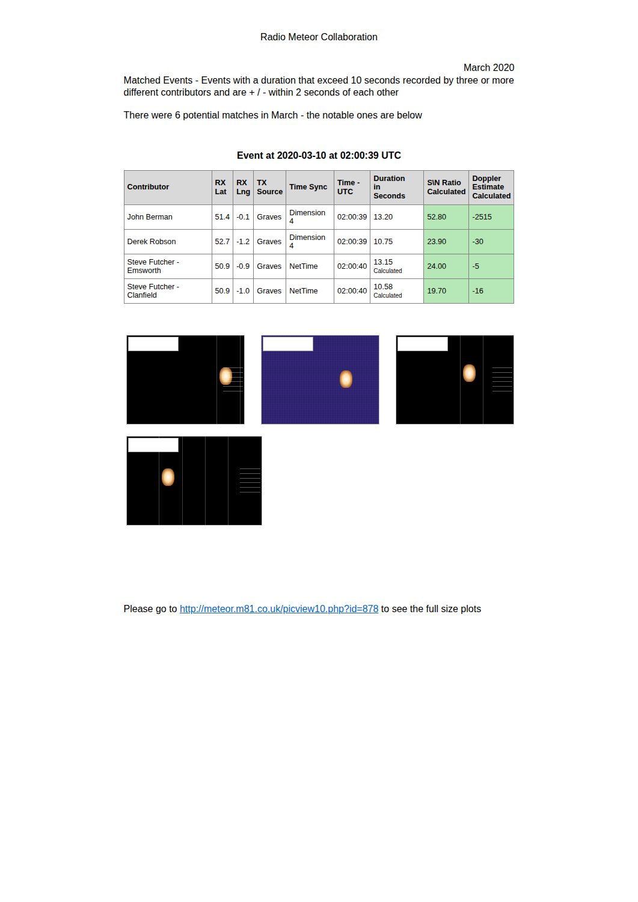Radio Meteor Collaboration
March 2020
Matched Events - Events with a duration that exceed 10 seconds recorded by three or more different contributors and are + / - within 2 seconds of each other
There were 6 potential matches in March - the notable ones are below
Event at 2020-03-10 at 02:00:39 UTC
| Contributor | RX Lat | RX Lng | TX Source | Time Sync | Time - UTC | Duration in Seconds | S\N Ratio Calculated | Doppler Estimate Calculated |
| --- | --- | --- | --- | --- | --- | --- | --- | --- |
| John Berman | 51.4 | -0.1 | Graves | Dimension 4 | 02:00:39 | 13.20 | 52.80 | -2515 |
| Derek Robson | 52.7 | -1.2 | Graves | Dimension 4 | 02:00:39 | 10.75 | 23.90 | -30 |
| Steve Futcher - Emsworth | 50.9 | -0.9 | Graves | NetTime | 02:00:40 | 13.15 Calculated | 24.00 | -5 |
| Steve Futcher - Clanfield | 50.9 | -1.0 | Graves | NetTime | 02:00:40 | 10.58 Calculated | 19.70 | -16 |
Please go to http://meteor.m81.co.uk/picview10.php?id=878 to see the full size plots